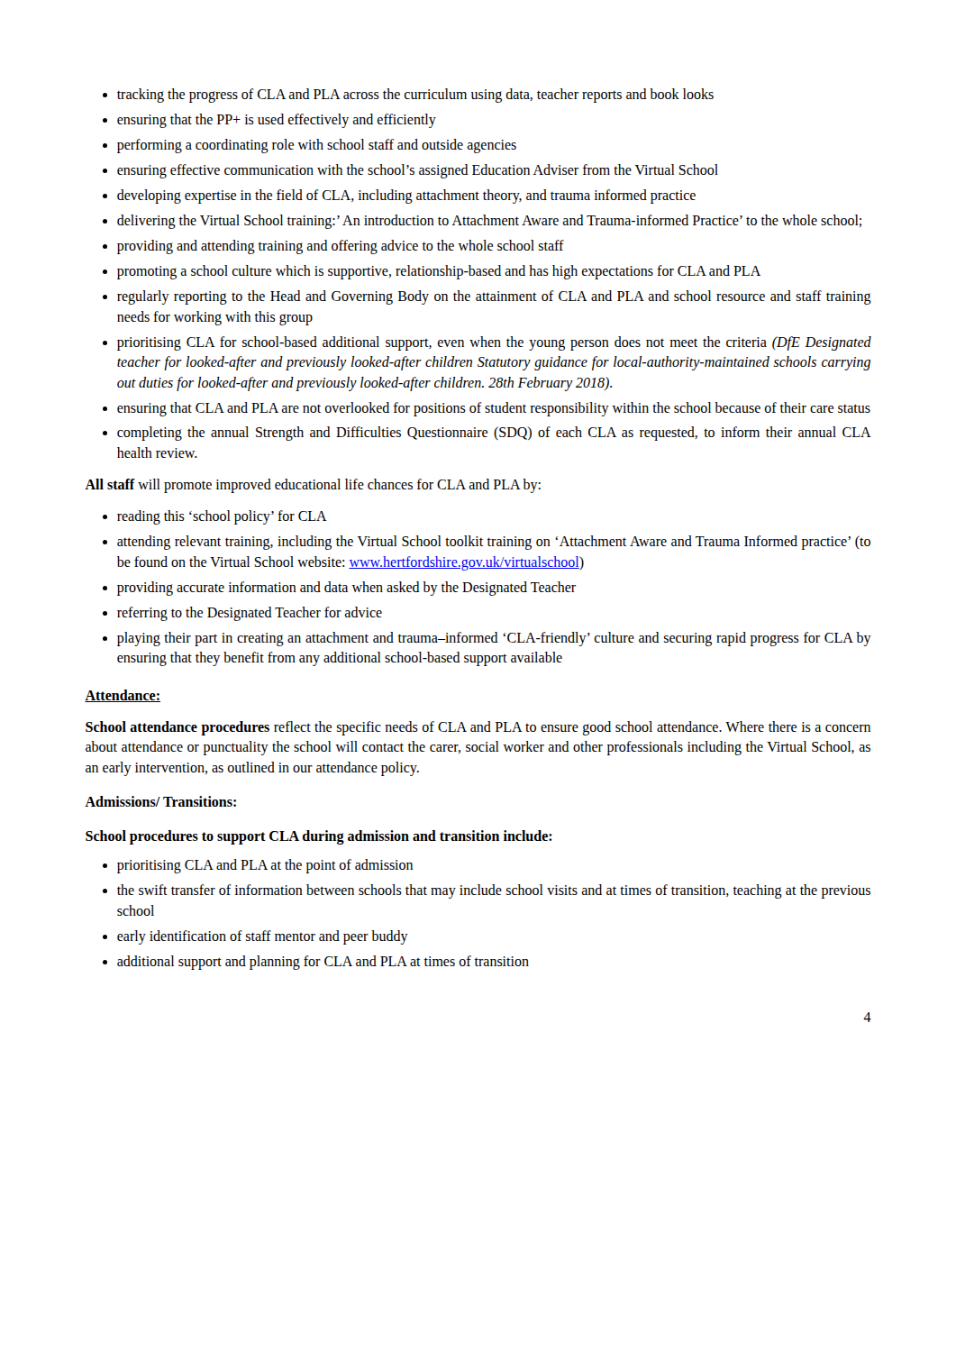tracking the progress of CLA and PLA across the curriculum using data, teacher reports and book looks
ensuring that the PP+ is used effectively and efficiently
performing a coordinating role with school staff and outside agencies
ensuring effective communication with the school’s assigned Education Adviser from the Virtual School
developing expertise in the field of CLA, including attachment theory, and trauma informed practice
delivering the Virtual School training:’ An introduction to Attachment Aware and Trauma-informed Practice’ to the whole school;
providing and attending training and offering advice to the whole school staff
promoting a school culture which is supportive, relationship-based and has high expectations for CLA and PLA
regularly reporting to the Head and Governing Body on the attainment of CLA and PLA and school resource and staff training needs for working with this group
prioritising CLA for school-based additional support, even when the young person does not meet the criteria (DfE Designated teacher for looked-after and previously looked-after children Statutory guidance for local-authority-maintained schools carrying out duties for looked-after and previously looked-after children. 28th February 2018).
ensuring that CLA and PLA are not overlooked for positions of student responsibility within the school because of their care status
completing the annual Strength and Difficulties Questionnaire (SDQ) of each CLA as requested, to inform their annual CLA health review.
All staff will promote improved educational life chances for CLA and PLA by:
reading this ‘school policy’ for CLA
attending relevant training, including the Virtual School toolkit training on ‘Attachment Aware and Trauma Informed practice’ (to be found on the Virtual School website: www.hertfordshire.gov.uk/virtualschool)
providing accurate information and data when asked by the Designated Teacher
referring to the Designated Teacher for advice
playing their part in creating an attachment and trauma–informed ‘CLA-friendly’ culture and securing rapid progress for CLA by ensuring that they benefit from any additional school-based support available
Attendance:
School attendance procedures reflect the specific needs of CLA and PLA to ensure good school attendance. Where there is a concern about attendance or punctuality the school will contact the carer, social worker and other professionals including the Virtual School, as an early intervention, as outlined in our attendance policy.
Admissions/ Transitions:
School procedures to support CLA during admission and transition include:
prioritising CLA and PLA at the point of admission
the swift transfer of information between schools that may include school visits and at times of transition, teaching at the previous school
early identification of staff mentor and peer buddy
additional support and planning for CLA and PLA at times of transition
4